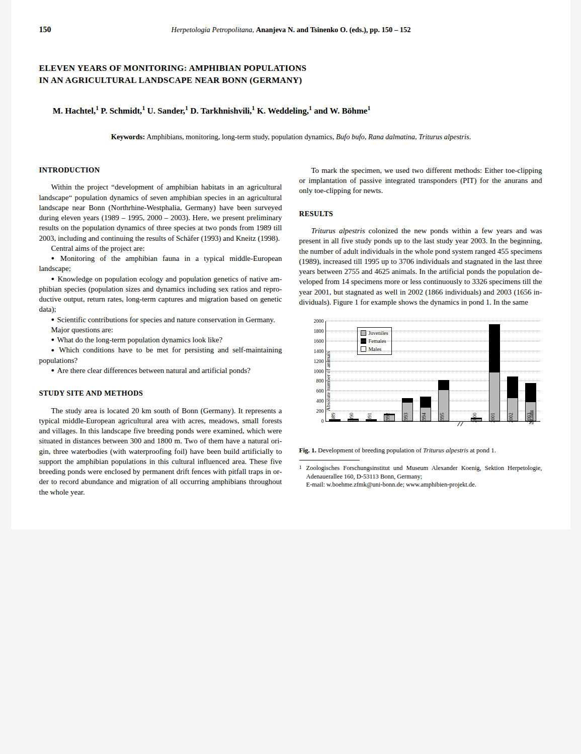150 Herpetologia Petropolitana, Ananjeva N. and Tsinenko O. (eds.), pp. 150 – 152
Eleven Years of Monitoring: Amphibian Populations
in an Agricultural Landscape near Bonn (Germany)
M. Hachtel,1 P. Schmidt,1 U. Sander,1 D. Tarkhnishvili,1 K. Weddeling,1 and W. Böhme1
Keywords: Amphibians, monitoring, long-term study, population dynamics, Bufo bufo, Rana dalmatina, Triturus alpestris.
Introduction
Within the project “development of amphibian habitats in an agricultural landscape“ population dynamics of seven amphibian species in an agricultural landscape near Bonn (Northrhine-Westphalia, Germany) have been surveyed during eleven years (1989 – 1995, 2000 – 2003). Here, we present preliminary results on the population dynamics of three species at two ponds from 1989 till 2003, including and continuing the results of Schäfer (1993) and Kneitz (1998).
Central aims of the project are:
Monitoring of the amphibian fauna in a typical middle-European landscape;
Knowledge on population ecology and population genetics of native amphibian species (population sizes and dynamics including sex ratios and reproductive output, return rates, long-term captures and migration based on genetic data);
Scientific contributions for species and nature conservation in Germany.
Major questions are:
What do the long-term population dynamics look like?
Which conditions have to be met for persisting and self-maintaining populations?
Are there clear differences between natural and artificial ponds?
Study Site and Methods
The study area is located 20 km south of Bonn (Germany). It represents a typical middle-European agricultural area with acres, meadows, small forests and villages. In this landscape five breeding ponds were examined, which were situated in distances between 300 and 1800 m. Two of them have a natural origin, three waterbodies (with waterproofing foil) have been build artificially to support the amphibian populations in this cultural influenced area. These five breeding ponds were enclosed by permanent drift fences with pitfall traps in order to record abundance and migration of all occurring amphibians throughout the whole year.
To mark the specimen, we used two different methods: Either toe-clipping or implantation of passive integrated transponders (PIT) for the anurans and only toe-clipping for newts.
Results
Triturus alpestris colonized the new ponds within a few years and was present in all five study ponds up to the last study year 2003. In the beginning, the number of adult individuals in the whole pond system ranged 455 specimens (1989), increased till 1995 up to 3706 individuals and stagnated in the last three years between 2755 and 4625 animals. In the artificial ponds the population developed from 14 specimens more or less continuously to 3326 specimens till the year 2001, but stagnated as well in 2002 (1866 individuals) and 2003 (1656 individuals). Figure 1 for example shows the dynamics in pond 1. In the same
Absolute number of animals
Juveniles
Females
Males
2000
1800
1600
1400
1200
1000
800
600
400
200
0
1989
1990
1991
1992
1993
1994
1995
2000
2001
2002
No data 2003
Fig. 1. Development of breeding population of Triturus alpestris at pond 1.
1 Zoologisches Forschungsinstitut und Museum Alexander Koenig, Sektion Herpetologie, Adenauerallee 160, D-53113 Bonn, Germany;
E-mail: w.boehme.zfmk@uni-bonn.de; www.amphibien-projekt.de.